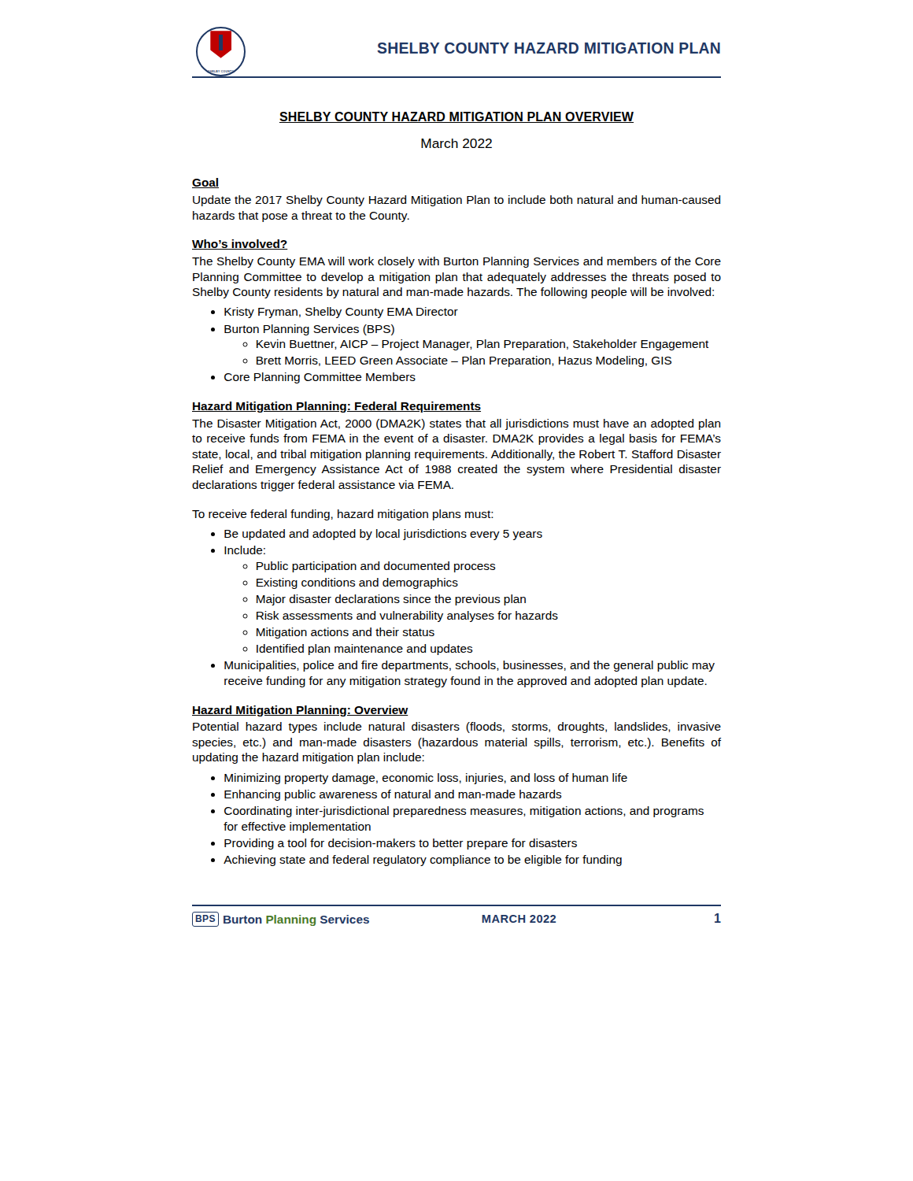SHELBY COUNTY
Shelby County Hazard Mitigation Plan
SHELBY COUNTY HAZARD MITIGATION PLAN OVERVIEW
March 2022
Goal
Update the 2017 Shelby County Hazard Mitigation Plan to include both natural and human-caused hazards that pose a threat to the County.
Who’s involved?
The Shelby County EMA will work closely with Burton Planning Services and members of the Core Planning Committee to develop a mitigation plan that adequately addresses the threats posed to Shelby County residents by natural and man-made hazards. The following people will be involved:
Kristy Fryman, Shelby County EMA Director
Burton Planning Services (BPS)
Kevin Buettner, AICP – Project Manager, Plan Preparation, Stakeholder Engagement
Brett Morris, LEED Green Associate – Plan Preparation, Hazus Modeling, GIS
Core Planning Committee Members
Hazard Mitigation Planning: Federal Requirements
The Disaster Mitigation Act, 2000 (DMA2K) states that all jurisdictions must have an adopted plan to receive funds from FEMA in the event of a disaster. DMA2K provides a legal basis for FEMA’s state, local, and tribal mitigation planning requirements. Additionally, the Robert T. Stafford Disaster Relief and Emergency Assistance Act of 1988 created the system where Presidential disaster declarations trigger federal assistance via FEMA.
To receive federal funding, hazard mitigation plans must:
Be updated and adopted by local jurisdictions every 5 years
Include:
Public participation and documented process
Existing conditions and demographics
Major disaster declarations since the previous plan
Risk assessments and vulnerability analyses for hazards
Mitigation actions and their status
Identified plan maintenance and updates
Municipalities, police and fire departments, schools, businesses, and the general public may receive funding for any mitigation strategy found in the approved and adopted plan update.
Hazard Mitigation Planning: Overview
Potential hazard types include natural disasters (floods, storms, droughts, landslides, invasive species, etc.) and man-made disasters (hazardous material spills, terrorism, etc.). Benefits of updating the hazard mitigation plan include:
Minimizing property damage, economic loss, injuries, and loss of human life
Enhancing public awareness of natural and man-made hazards
Coordinating inter-jurisdictional preparedness measures, mitigation actions, and programs for effective implementation
Providing a tool for decision-makers to better prepare for disasters
Achieving state and federal regulatory compliance to be eligible for funding
BPS Burton Planning Services
MARCH 2022
1